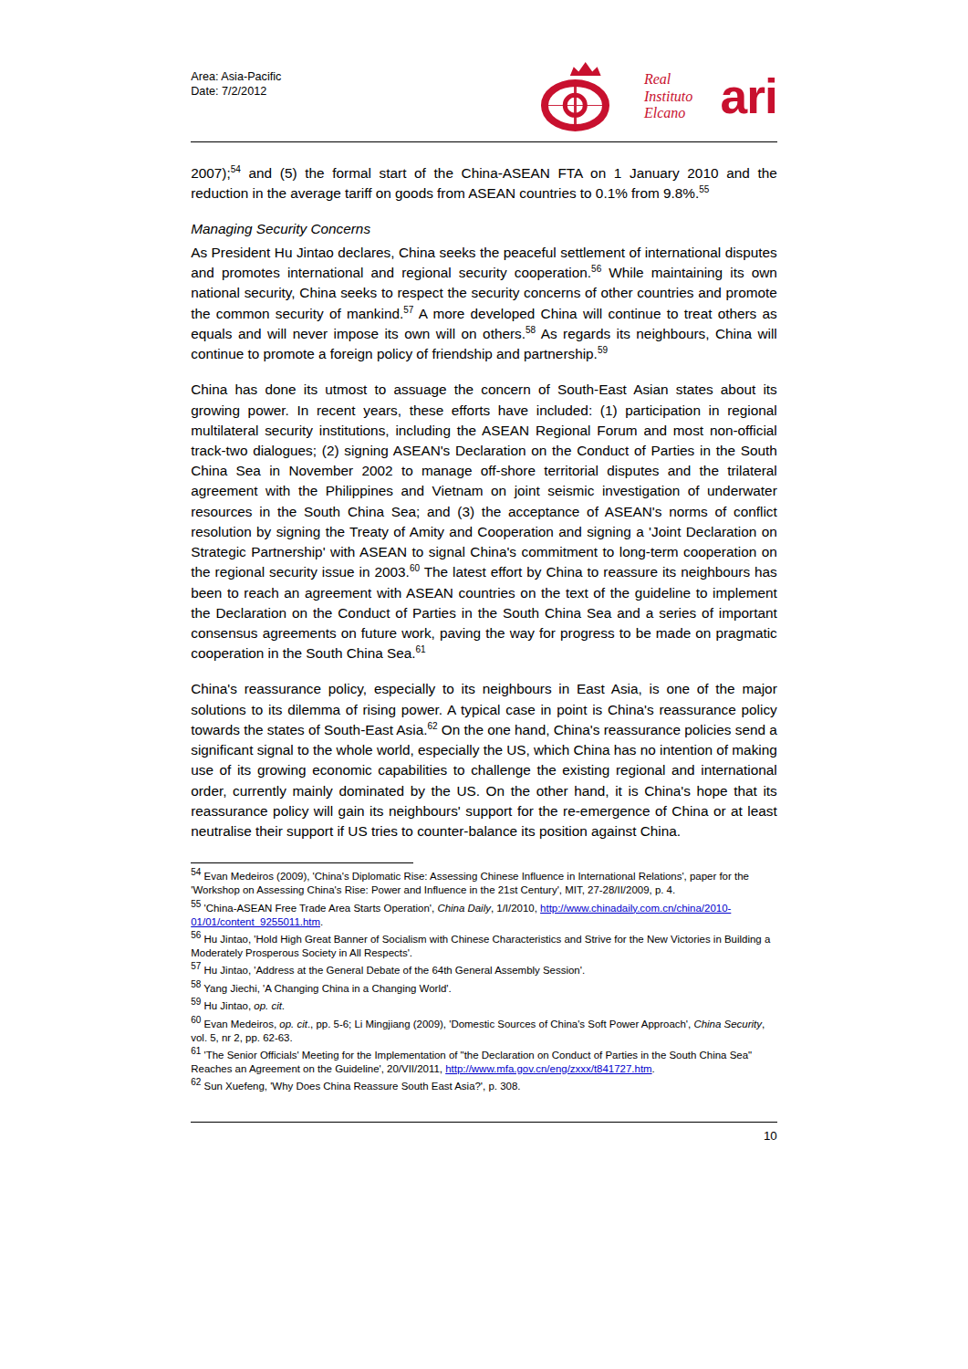Area: Asia-Pacific
Date: 7/2/2012
Real Instituto Elcano
ari
2007);54 and (5) the formal start of the China-ASEAN FTA on 1 January 2010 and the reduction in the average tariff on goods from ASEAN countries to 0.1% from 9.8%.55
Managing Security Concerns
As President Hu Jintao declares, China seeks the peaceful settlement of international disputes and promotes international and regional security cooperation.56 While maintaining its own national security, China seeks to respect the security concerns of other countries and promote the common security of mankind.57 A more developed China will continue to treat others as equals and will never impose its own will on others.58 As regards its neighbours, China will continue to promote a foreign policy of friendship and partnership.59
China has done its utmost to assuage the concern of South-East Asian states about its growing power. In recent years, these efforts have included: (1) participation in regional multilateral security institutions, including the ASEAN Regional Forum and most non-official track-two dialogues; (2) signing ASEAN's Declaration on the Conduct of Parties in the South China Sea in November 2002 to manage off-shore territorial disputes and the trilateral agreement with the Philippines and Vietnam on joint seismic investigation of underwater resources in the South China Sea; and (3) the acceptance of ASEAN's norms of conflict resolution by signing the Treaty of Amity and Cooperation and signing a 'Joint Declaration on Strategic Partnership' with ASEAN to signal China's commitment to long-term cooperation on the regional security issue in 2003.60 The latest effort by China to reassure its neighbours has been to reach an agreement with ASEAN countries on the text of the guideline to implement the Declaration on the Conduct of Parties in the South China Sea and a series of important consensus agreements on future work, paving the way for progress to be made on pragmatic cooperation in the South China Sea.61
China's reassurance policy, especially to its neighbours in East Asia, is one of the major solutions to its dilemma of rising power. A typical case in point is China's reassurance policy towards the states of South-East Asia.62 On the one hand, China's reassurance policies send a significant signal to the whole world, especially the US, which China has no intention of making use of its growing economic capabilities to challenge the existing regional and international order, currently mainly dominated by the US. On the other hand, it is China's hope that its reassurance policy will gain its neighbours' support for the re-emergence of China or at least neutralise their support if US tries to counter-balance its position against China.
54 Evan Medeiros (2009), 'China's Diplomatic Rise: Assessing Chinese Influence in International Relations', paper for the 'Workshop on Assessing China's Rise: Power and Influence in the 21st Century', MIT, 27-28/II/2009, p. 4.
55 'China-ASEAN Free Trade Area Starts Operation', China Daily, 1/I/2010, http://www.chinadaily.com.cn/china/2010-01/01/content_9255011.htm.
56 Hu Jintao, 'Hold High Great Banner of Socialism with Chinese Characteristics and Strive for the New Victories in Building a Moderately Prosperous Society in All Respects'.
57 Hu Jintao, 'Address at the General Debate of the 64th General Assembly Session'.
58 Yang Jiechi, 'A Changing China in a Changing World'.
59 Hu Jintao, op. cit.
60 Evan Medeiros, op. cit., pp. 5-6; Li Mingjiang (2009), 'Domestic Sources of China's Soft Power Approach', China Security, vol. 5, nr 2, pp. 62-63.
61 'The Senior Officials' Meeting for the Implementation of "the Declaration on Conduct of Parties in the South China Sea" Reaches an Agreement on the Guideline', 20/VII/2011, http://www.mfa.gov.cn/eng/zxxx/t841727.htm.
62 Sun Xuefeng, 'Why Does China Reassure South East Asia?', p. 308.
10